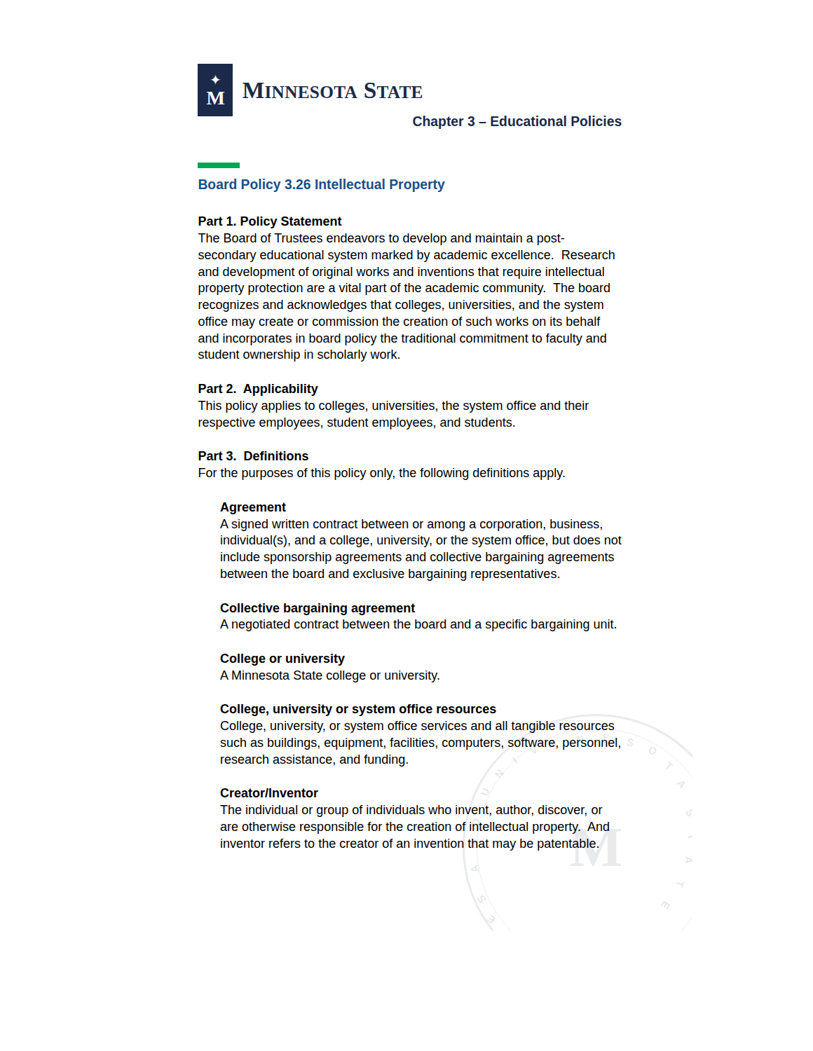M
N N E S O T A S T A T E C O L L E G E S A N D U N I V
✦
M
MINNESOTA STATE
Chapter 3 – Educational Policies
Board Policy 3.26 Intellectual Property
Part 1. Policy Statement
The Board of Trustees endeavors to develop and maintain a post-secondary educational system marked by academic excellence. Research and development of original works and inventions that require intellectual property protection are a vital part of the academic community. The board recognizes and acknowledges that colleges, universities, and the system office may create or commission the creation of such works on its behalf and incorporates in board policy the traditional commitment to faculty and student ownership in scholarly work.
Part 2. Applicability
This policy applies to colleges, universities, the system office and their respective employees, student employees, and students.
Part 3. Definitions
For the purposes of this policy only, the following definitions apply.
Agreement
A signed written contract between or among a corporation, business, individual(s), and a college, university, or the system office, but does not include sponsorship agreements and collective bargaining agreements between the board and exclusive bargaining representatives.
Collective bargaining agreement
A negotiated contract between the board and a specific bargaining unit.
College or university
A Minnesota State college or university.
College, university or system office resources
College, university, or system office services and all tangible resources such as buildings, equipment, facilities, computers, software, personnel, research assistance, and funding.
Creator/Inventor
The individual or group of individuals who invent, author, discover, or are otherwise responsible for the creation of intellectual property. And inventor refers to the creator of an invention that may be patentable.